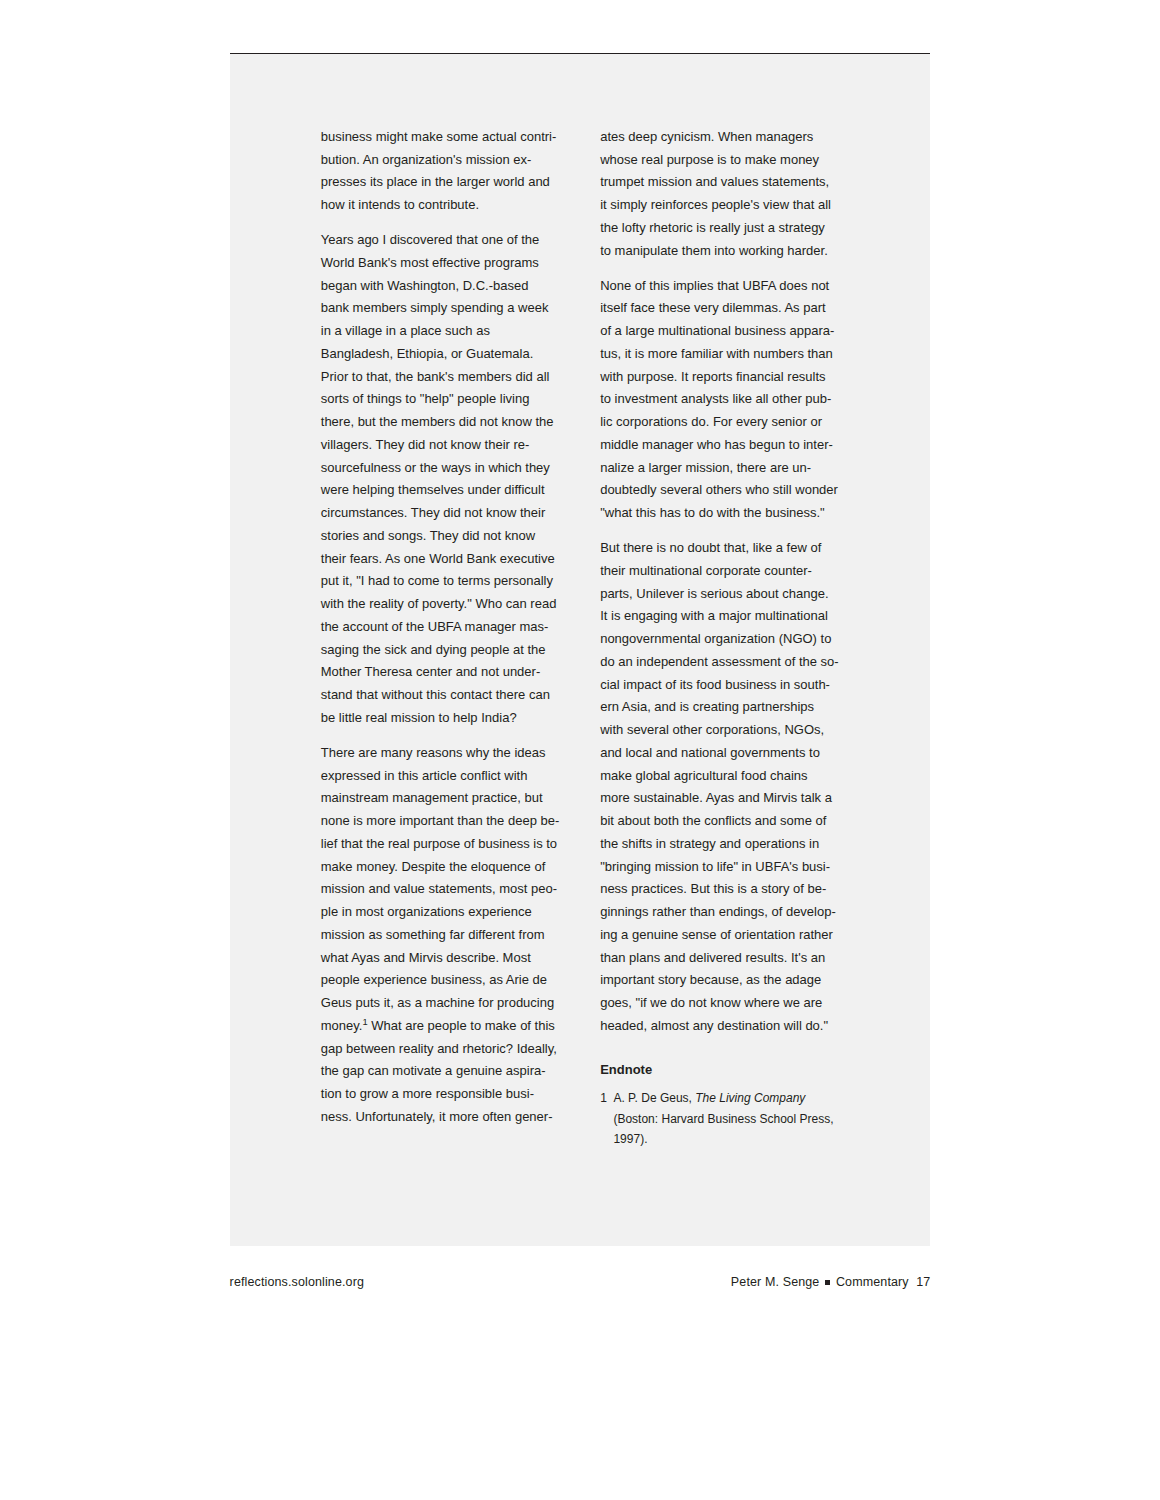business might make some actual contribution. An organization's mission expresses its place in the larger world and how it intends to contribute.
Years ago I discovered that one of the World Bank's most effective programs began with Washington, D.C.-based bank members simply spending a week in a village in a place such as Bangladesh, Ethiopia, or Guatemala. Prior to that, the bank's members did all sorts of things to "help" people living there, but the members did not know the villagers. They did not know their resourcefulness or the ways in which they were helping themselves under difficult circumstances. They did not know their stories and songs. They did not know their fears. As one World Bank executive put it, "I had to come to terms personally with the reality of poverty." Who can read the account of the UBFA manager massaging the sick and dying people at the Mother Theresa center and not understand that without this contact there can be little real mission to help India?
There are many reasons why the ideas expressed in this article conflict with mainstream management practice, but none is more important than the deep belief that the real purpose of business is to make money. Despite the eloquence of mission and value statements, most people in most organizations experience mission as something far different from what Ayas and Mirvis describe. Most people experience business, as Arie de Geus puts it, as a machine for producing money.1 What are people to make of this gap between reality and rhetoric? Ideally, the gap can motivate a genuine aspiration to grow a more responsible business. Unfortunately, it more often generates deep cynicism. When managers whose real purpose is to make money trumpet mission and values statements, it simply reinforces people's view that all the lofty rhetoric is really just a strategy to manipulate them into working harder.
None of this implies that UBFA does not itself face these very dilemmas. As part of a large multinational business apparatus, it is more familiar with numbers than with purpose. It reports financial results to investment analysts like all other public corporations do. For every senior or middle manager who has begun to internalize a larger mission, there are undoubtedly several others who still wonder "what this has to do with the business."
But there is no doubt that, like a few of their multinational corporate counterparts, Unilever is serious about change. It is engaging with a major multinational nongovernmental organization (NGO) to do an independent assessment of the social impact of its food business in southern Asia, and is creating partnerships with several other corporations, NGOs, and local and national governments to make global agricultural food chains more sustainable. Ayas and Mirvis talk a bit about both the conflicts and some of the shifts in strategy and operations in "bringing mission to life" in UBFA's business practices. But this is a story of beginnings rather than endings, of developing a genuine sense of orientation rather than plans and delivered results. It's an important story because, as the adage goes, "if we do not know where we are headed, almost any destination will do."
Endnote
1 A. P. De Geus, The Living Company (Boston: Harvard Business School Press, 1997).
reflections.solonline.org
Peter M. Senge Commentary17